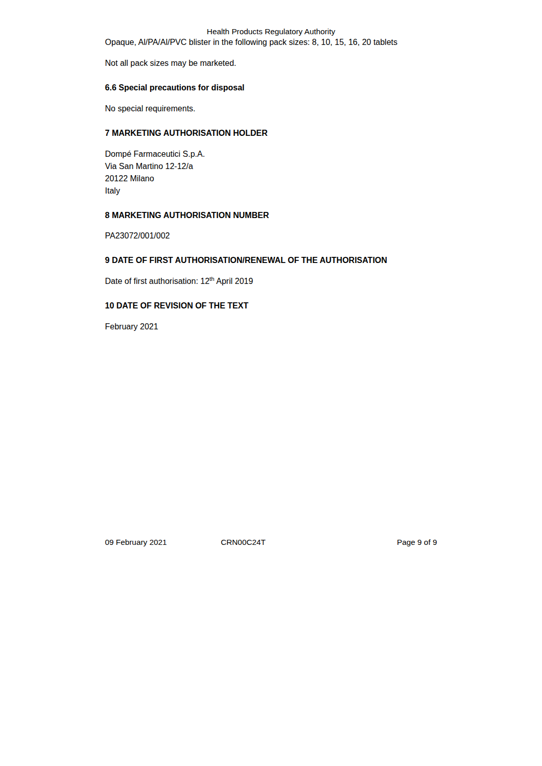Health Products Regulatory Authority
Opaque, Al/PA/Al/PVC blister in the following pack sizes: 8, 10, 15, 16, 20 tablets
Not all pack sizes may be marketed.
6.6 Special precautions for disposal
No special requirements.
7 MARKETING AUTHORISATION HOLDER
Dompé Farmaceutici S.p.A.
Via San Martino 12-12/a
20122 Milano
Italy
8 MARKETING AUTHORISATION NUMBER
PA23072/001/002
9 DATE OF FIRST AUTHORISATION/RENEWAL OF THE AUTHORISATION
Date of first authorisation: 12th April 2019
10 DATE OF REVISION OF THE TEXT
February 2021
09 February 2021
CRN00C24T
Page 9 of 9